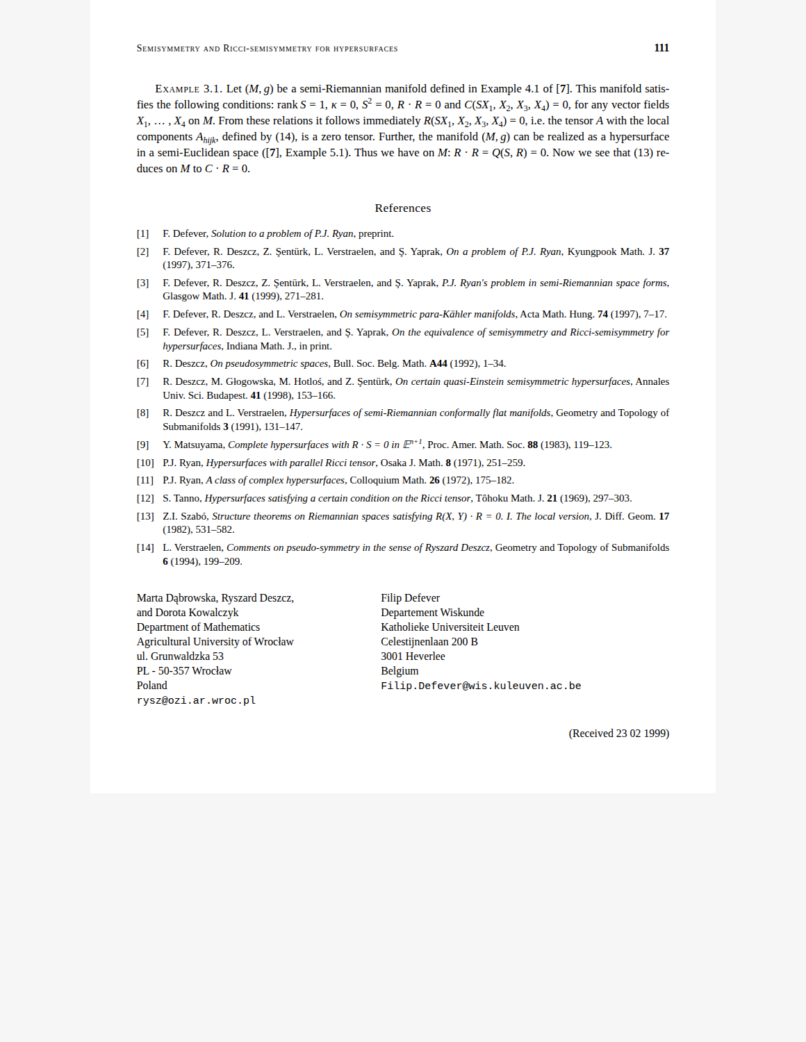Semisymmetry and Ricci-semisymmetry for hypersurfaces 111
Example 3.1. Let (M, g) be a semi-Riemannian manifold defined in Example 4.1 of [7]. This manifold satisfies the following conditions: rank S = 1, κ = 0, S2 = 0, R · R = 0 and C(SX1, X2, X3, X4) = 0, for any vector fields X1, … , X4 on M. From these relations it follows immediately R(SX1, X2, X3, X4) = 0, i.e. the tensor A with the local components Ahijk, defined by (14), is a zero tensor. Further, the manifold (M, g) can be realized as a hypersurface in a semi-Euclidean space ([7], Example 5.1). Thus we have on M: R · R = Q(S, R) = 0. Now we see that (13) reduces on M to C · R = 0.
References
[1] F. Defever, Solution to a problem of P.J. Ryan, preprint.
[2] F. Defever, R. Deszcz, Z. Şentürk, L. Verstraelen, and Ş. Yaprak, On a problem of P.J. Ryan, Kyungpook Math. J. 37 (1997), 371–376.
[3] F. Defever, R. Deszcz, Z. Şentürk, L. Verstraelen, and Ş. Yaprak, P.J. Ryan's problem in semi-Riemannian space forms, Glasgow Math. J. 41 (1999), 271–281.
[4] F. Defever, R. Deszcz, and L. Verstraelen, On semisymmetric para-Kähler manifolds, Acta Math. Hung. 74 (1997), 7–17.
[5] F. Defever, R. Deszcz, L. Verstraelen, and Ş. Yaprak, On the equivalence of semisymmetry and Ricci-semisymmetry for hypersurfaces, Indiana Math. J., in print.
[6] R. Deszcz, On pseudosymmetric spaces, Bull. Soc. Belg. Math. A44 (1992), 1–34.
[7] R. Deszcz, M. Głogowska, M. Hotloś, and Z. Şentürk, On certain quasi-Einstein semisymmetric hypersurfaces, Annales Univ. Sci. Budapest. 41 (1998), 153–166.
[8] R. Deszcz and L. Verstraelen, Hypersurfaces of semi-Riemannian conformally flat manifolds, Geometry and Topology of Submanifolds 3 (1991), 131–147.
[9] Y. Matsuyama, Complete hypersurfaces with R · S = 0 in 𝔼n+1, Proc. Amer. Math. Soc. 88 (1983), 119–123.
[10] P.J. Ryan, Hypersurfaces with parallel Ricci tensor, Osaka J. Math. 8 (1971), 251–259.
[11] P.J. Ryan, A class of complex hypersurfaces, Colloquium Math. 26 (1972), 175–182.
[12] S. Tanno, Hypersurfaces satisfying a certain condition on the Ricci tensor, Tôhoku Math. J. 21 (1969), 297–303.
[13] Z.I. Szabó, Structure theorems on Riemannian spaces satisfying R(X, Y) · R = 0. I. The local version, J. Diff. Geom. 17 (1982), 531–582.
[14] L. Verstraelen, Comments on pseudo-symmetry in the sense of Ryszard Deszcz, Geometry and Topology of Submanifolds 6 (1994), 199–209.
Marta Dąbrowska, Ryszard Deszcz,
and Dorota Kowalczyk
Department of Mathematics
Agricultural University of Wrocław
ul. Grunwaldzka 53
PL - 50-357 Wrocław
Poland
rysz@ozi.ar.wroc.pl
Filip Defever
Departement Wiskunde
Katholieke Universiteit Leuven
Celestijnenlaan 200 B
3001 Heverlee
Belgium
Filip.Defever@wis.kuleuven.ac.be
(Received 23 02 1999)